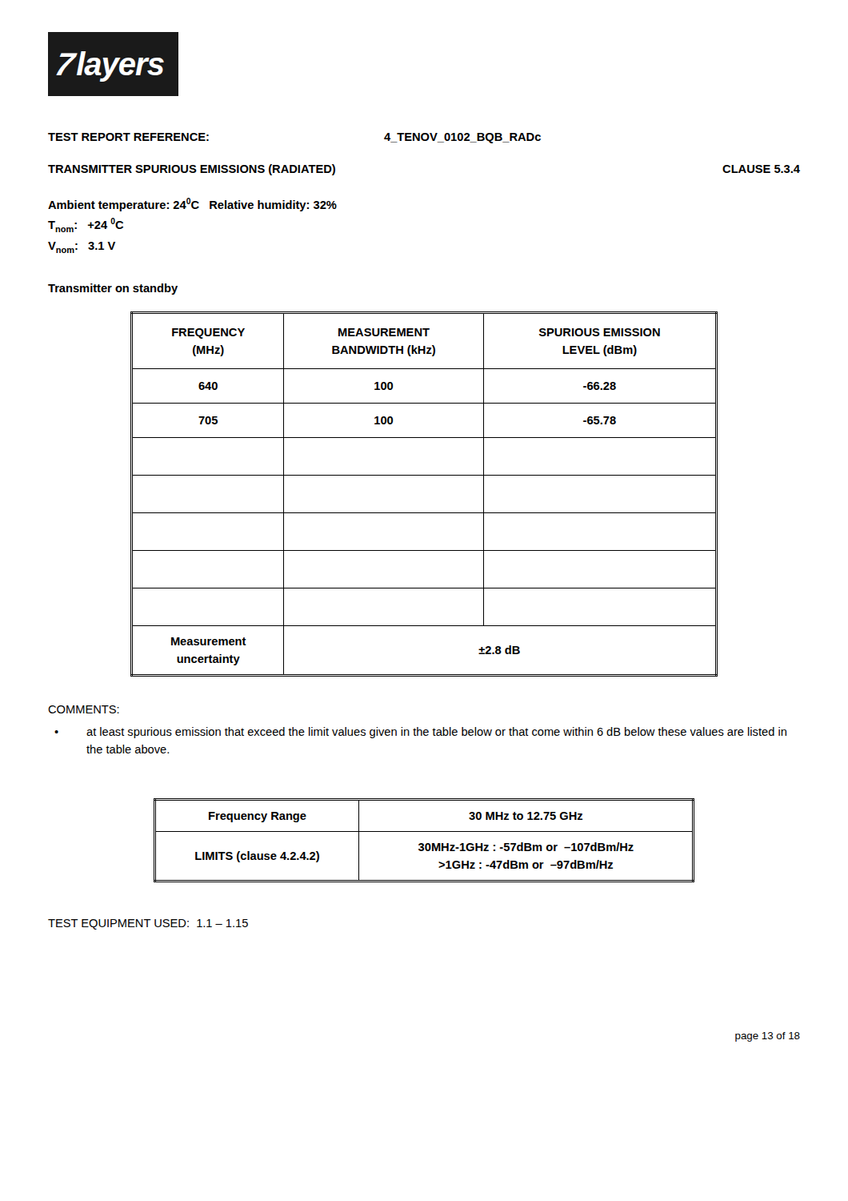7layers
TEST REPORT REFERENCE: 4_TENOV_0102_BQB_RADc
TRANSMITTER SPURIOUS EMISSIONS (RADIATED)CLAUSE 5.3.4
Ambient temperature: 240C Relative humidity: 32%
Tnom: +24 0C
Vnom: 3.1 V
Transmitter on standby
| FREQUENCY (MHz) | MEASUREMENT BANDWIDTH (kHz) | SPURIOUS EMISSION LEVEL (dBm) |
| --- | --- | --- |
| 640 | 100 | -66.28 |
| 705 | 100 | -65.78 |
| Measurement uncertainty | ±2.8 dB |
COMMENTS:
at least spurious emission that exceed the limit values given in the table below or that come within 6 dB below these values are listed in the table above.
| Frequency Range | 30 MHz to 12.75 GHz |
| LIMITS (clause 4.2.4.2) | 30MHz-1GHz : -57dBm or –107dBm/Hz >1GHz : -47dBm or –97dBm/Hz |
TEST EQUIPMENT USED: 1.1 – 1.15
page 13 of 18